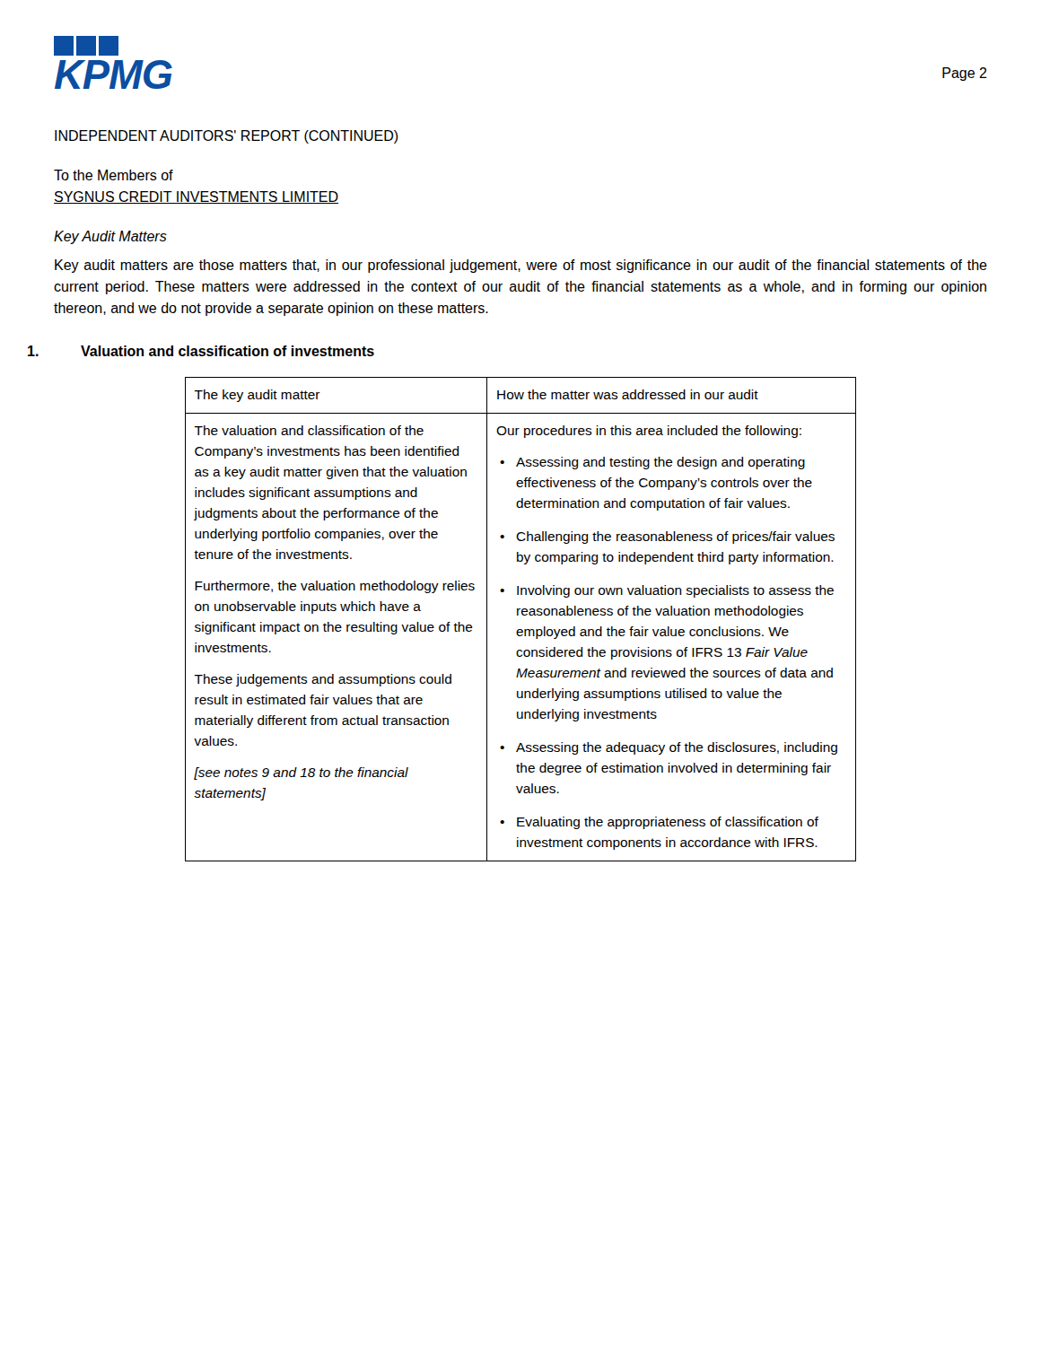KPMG
Page 2
INDEPENDENT AUDITORS' REPORT (CONTINUED)
To the Members of
SYGNUS CREDIT INVESTMENTS LIMITED
Key Audit Matters
Key audit matters are those matters that, in our professional judgement, were of most significance in our audit of the financial statements of the current period. These matters were addressed in the context of our audit of the financial statements as a whole, and in forming our opinion thereon, and we do not provide a separate opinion on these matters.
1. Valuation and classification of investments
| The key audit matter | How the matter was addressed in our audit |
| --- | --- |
| The valuation and classification of the Company’s investments has been identified as a key audit matter given that the valuation includes significant assumptions and judgments about the performance of the underlying portfolio companies, over the tenure of the investments. Furthermore, the valuation methodology relies on unobservable inputs which have a significant impact on the resulting value of the investments. These judgements and assumptions could result in estimated fair values that are materially different from actual transaction values. [see notes 9 and 18 to the financial statements] | Our procedures in this area included the following: Assessing and testing the design and operating effectiveness of the Company’s controls over the determination and computation of fair values. Challenging the reasonableness of prices/fair values by comparing to independent third party information. Involving our own valuation specialists to assess the reasonableness of the valuation methodologies employed and the fair value conclusions. We considered the provisions of IFRS 13 Fair Value Measurement and reviewed the sources of data and underlying assumptions utilised to value the underlying investments Assessing the adequacy of the disclosures, including the degree of estimation involved in determining fair values. Evaluating the appropriateness of classification of investment components in accordance with IFRS. |